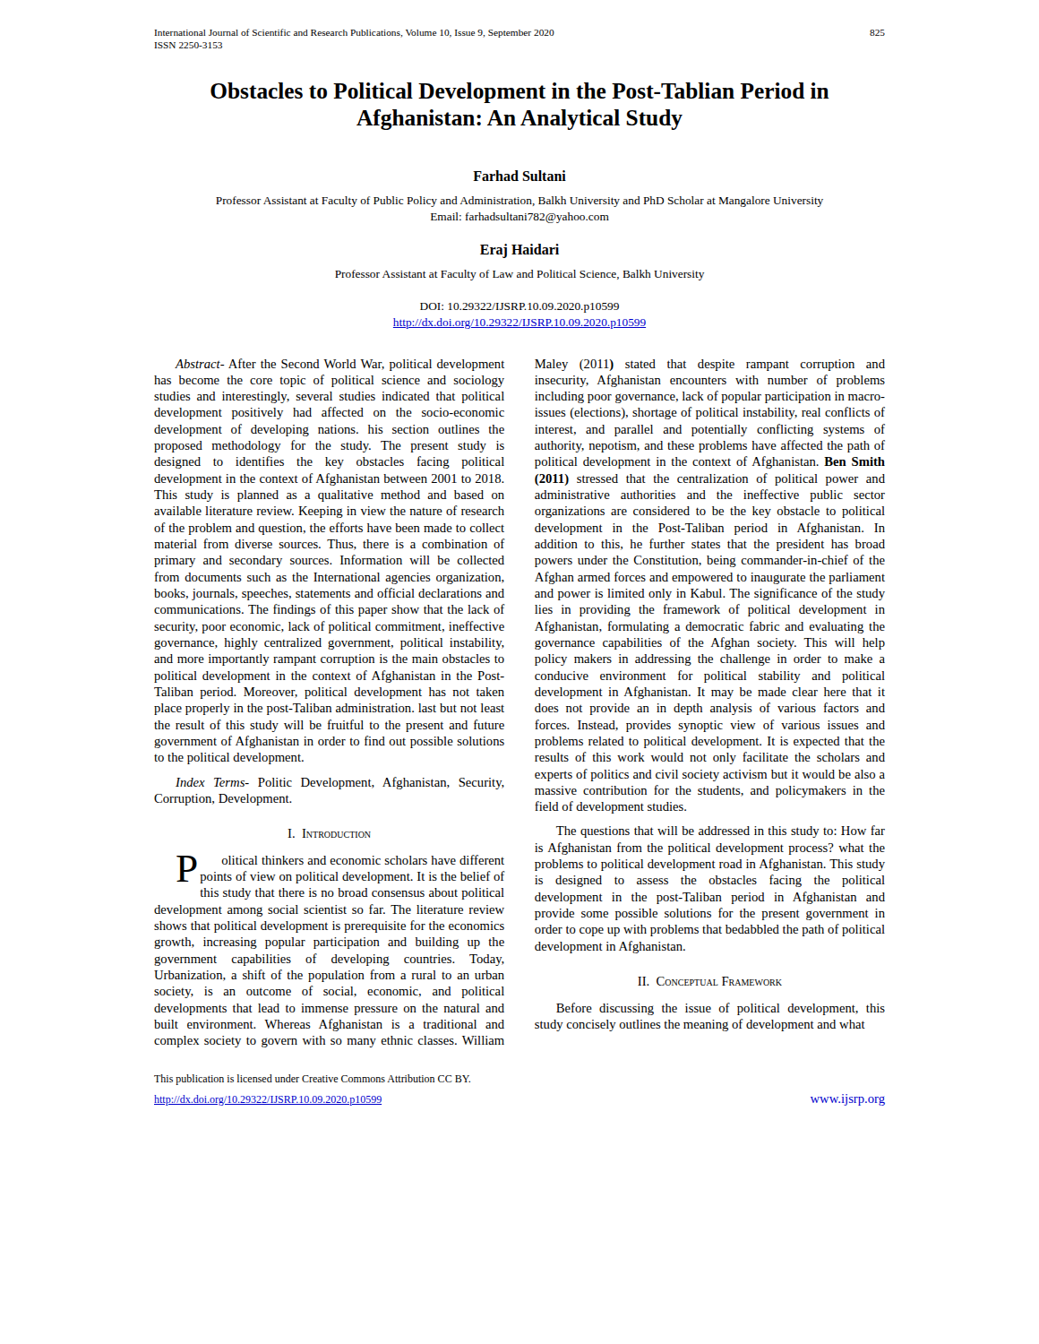International Journal of Scientific and Research Publications, Volume 10, Issue 9, September 2020
ISSN 2250-3153
825
Obstacles to Political Development in the Post-Tablian Period in Afghanistan: An Analytical Study
Farhad Sultani
Professor Assistant at Faculty of Public Policy and Administration, Balkh University and PhD Scholar at Mangalore University
Email: farhadsultani782@yahoo.com
Eraj Haidari
Professor Assistant at Faculty of Law and Political Science, Balkh University
DOI: 10.29322/IJSRP.10.09.2020.p10599
http://dx.doi.org/10.29322/IJSRP.10.09.2020.p10599
Abstract- After the Second World War, political development has become the core topic of political science and sociology studies and interestingly, several studies indicated that political development positively had affected on the socio-economic development of developing nations. his section outlines the proposed methodology for the study. The present study is designed to identifies the key obstacles facing political development in the context of Afghanistan between 2001 to 2018. This study is planned as a qualitative method and based on available literature review. Keeping in view the nature of research of the problem and question, the efforts have been made to collect material from diverse sources. Thus, there is a combination of primary and secondary sources. Information will be collected from documents such as the International agencies organization, books, journals, speeches, statements and official declarations and communications. The findings of this paper show that the lack of security, poor economic, lack of political commitment, ineffective governance, highly centralized government, political instability, and more importantly rampant corruption is the main obstacles to political development in the context of Afghanistan in the Post-Taliban period. Moreover, political development has not taken place properly in the post-Taliban administration. last but not least the result of this study will be fruitful to the present and future government of Afghanistan in order to find out possible solutions to the political development.
Index Terms- Politic Development, Afghanistan, Security, Corruption, Development.
I. Introduction
Political thinkers and economic scholars have different points of view on political development. It is the belief of this study that there is no broad consensus about political development among social scientist so far. The literature review shows that political development is prerequisite for the economics growth, increasing popular participation and building up the government capabilities of developing countries. Today, Urbanization, a shift of the population from a rural to an urban society, is an outcome of social, economic, and political developments that lead to immense pressure on the natural and built environment. Whereas Afghanistan is a traditional and complex society to govern with so many ethnic classes. William Maley (2011) stated that despite rampant corruption and insecurity, Afghanistan encounters with number of problems including poor governance, lack of popular participation in macro-issues (elections), shortage of political instability, real conflicts of interest, and parallel and potentially conflicting systems of authority, nepotism, and these problems have affected the path of political development in the context of Afghanistan. Ben Smith (2011) stressed that the centralization of political power and administrative authorities and the ineffective public sector organizations are considered to be the key obstacle to political development in the Post-Taliban period in Afghanistan. In addition to this, he further states that the president has broad powers under the Constitution, being commander-in-chief of the Afghan armed forces and empowered to inaugurate the parliament and power is limited only in Kabul. The significance of the study lies in providing the framework of political development in Afghanistan, formulating a democratic fabric and evaluating the governance capabilities of the Afghan society. This will help policy makers in addressing the challenge in order to make a conducive environment for political stability and political development in Afghanistan. It may be made clear here that it does not provide an in depth analysis of various factors and forces. Instead, provides synoptic view of various issues and problems related to political development. It is expected that the results of this work would not only facilitate the scholars and experts of politics and civil society activism but it would be also a massive contribution for the students, and policymakers in the field of development studies.
The questions that will be addressed in this study to: How far is Afghanistan from the political development process? what the problems to political development road in Afghanistan. This study is designed to assess the obstacles facing the political development in the post-Taliban period in Afghanistan and provide some possible solutions for the present government in order to cope up with problems that bedabbled the path of political development in Afghanistan.
II. Conceptual Framework
Before discussing the issue of political development, this study concisely outlines the meaning of development and what
This publication is licensed under Creative Commons Attribution CC BY.
http://dx.doi.org/10.29322/IJSRP.10.09.2020.p10599
www.ijsrp.org